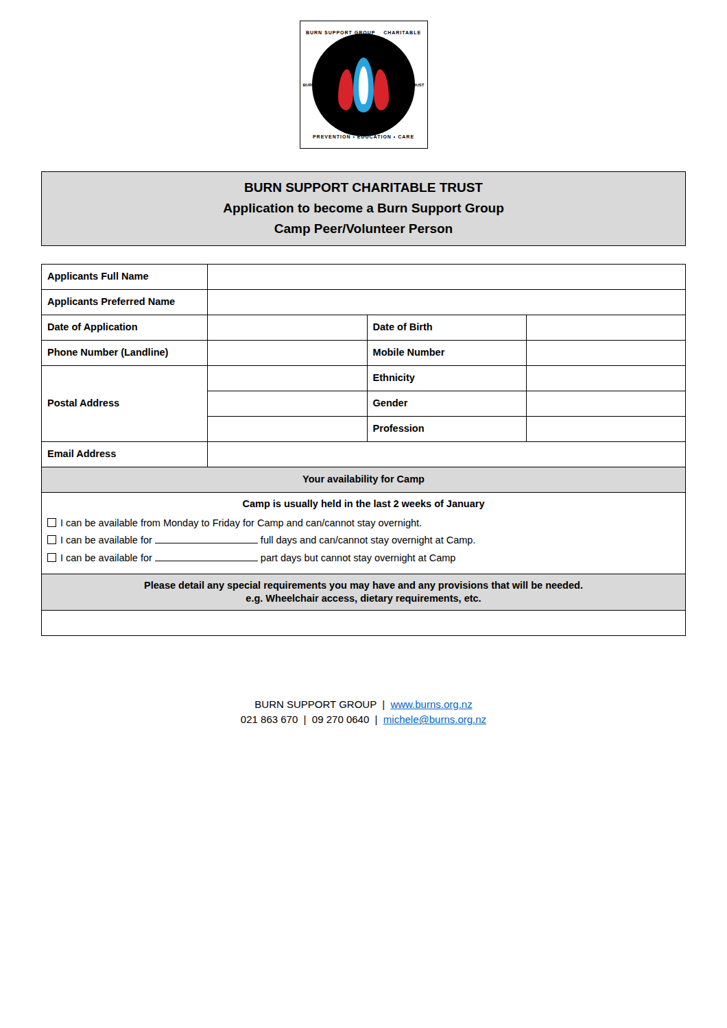BURN SUPPORT GROUP CHARITABLE TRUST INC.
BURN
TRUST
BURN
PREVENTION • EDUCATION • CARE
BURN SUPPORT CHARITABLE TRUST
Application to become a Burn Support Group
Camp Peer/Volunteer Person
| Applicants Full Name | |
| Applicants Preferred Name | |
| Date of Application | | Date of Birth | |
| Phone Number (Landline) | | Mobile Number | |
| Postal Address | | Ethnicity | |
| | Gender | |
| | Profession | |
| Email Address | |
| Your availability for Camp |
| Camp is usually held in the last 2 weeks of January I can be available from Monday to Friday for Camp and can/cannot stay overnight. I can be available for full days and can/cannot stay overnight at Camp. I can be available for part days but cannot stay overnight at Camp |
| Please detail any special requirements you may have and any provisions that will be needed. e.g. Wheelchair access, dietary requirements, etc. |
BURN SUPPORT GROUP | www.burns.org.nz
021 863 670 | 09 270 0640 | michele@burns.org.nz